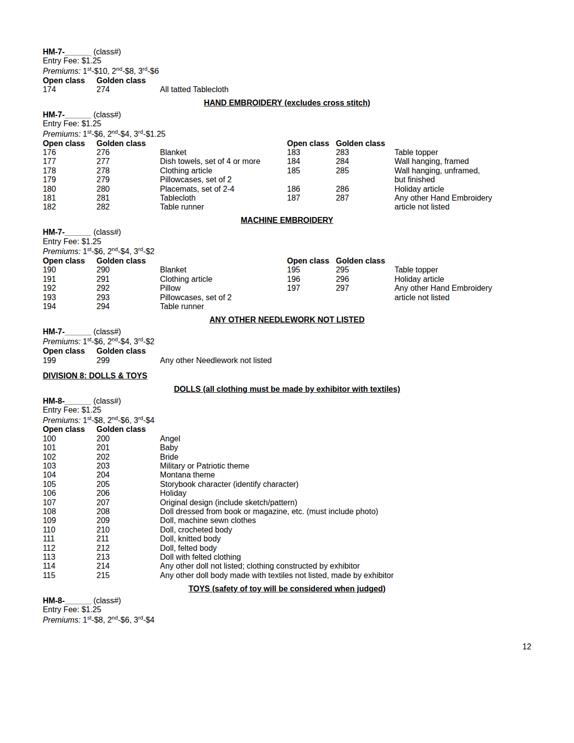HM-7-______ (class#)
Entry Fee: $1.25
Premiums: 1st-$10, 2nd-$8, 3rd-$6
| Open class | Golden class | |
| --- | --- | --- |
| 174 | 274 | All tatted Tablecloth |
HAND EMBROIDERY (excludes cross stitch)
HM-7-______ (class#)
Entry Fee: $1.25
Premiums: 1st-$6, 2nd-$4, 3rd-$1.25
| Open class | Golden class | | Open class | Golden class | |
| --- | --- | --- | --- | --- | --- |
| 176 | 276 | Blanket | 183 | 283 | Table topper |
| 177 | 277 | Dish towels, set of 4 or more | 184 | 284 | Wall hanging, framed |
| 178 | 278 | Clothing article | 185 | 285 | Wall hanging, unframed, |
| 179 | 279 | Pillowcases, set of 2 | | | but finished |
| 180 | 280 | Placemats, set of 2-4 | 186 | 286 | Holiday article |
| 181 | 281 | Tablecloth | 187 | 287 | Any other Hand Embroidery |
| 182 | 282 | Table runner | | | article not listed |
MACHINE EMBROIDERY
HM-7-______ (class#)
Entry Fee: $1.25
Premiums: 1st-$6, 2nd-$4, 3rd-$2
| Open class | Golden class | | Open class | Golden class | |
| --- | --- | --- | --- | --- | --- |
| 190 | 290 | Blanket | 195 | 295 | Table topper |
| 191 | 291 | Clothing article | 196 | 296 | Holiday article |
| 192 | 292 | Pillow | 197 | 297 | Any other Hand Embroidery |
| 193 | 293 | Pillowcases, set of 2 | | | article not listed |
| 194 | 294 | Table runner | | | |
ANY OTHER NEEDLEWORK NOT LISTED
HM-7-______ (class#)
Premiums: 1st-$6, 2nd-$4, 3rd-$2
| Open class | Golden class | |
| --- | --- | --- |
| 199 | 299 | Any other Needlework not listed |
DIVISION 8: DOLLS & TOYS
DOLLS (all clothing must be made by exhibitor with textiles)
HM-8-______ (class#)
Entry Fee: $1.25
Premiums: 1st-$8, 2nd-$6, 3rd-$4
| Open class | Golden class | |
| --- | --- | --- |
| 100 | 200 | Angel |
| 101 | 201 | Baby |
| 102 | 202 | Bride |
| 103 | 203 | Military or Patriotic theme |
| 104 | 204 | Montana theme |
| 105 | 205 | Storybook character (identify character) |
| 106 | 206 | Holiday |
| 107 | 207 | Original design (include sketch/pattern) |
| 108 | 208 | Doll dressed from book or magazine, etc. (must include photo) |
| 109 | 209 | Doll, machine sewn clothes |
| 110 | 210 | Doll, crocheted body |
| 111 | 211 | Doll, knitted body |
| 112 | 212 | Doll, felted body |
| 113 | 213 | Doll with felted clothing |
| 114 | 214 | Any other doll not listed; clothing constructed by exhibitor |
| 115 | 215 | Any other doll body made with textiles not listed, made by exhibitor |
TOYS (safety of toy will be considered when judged)
HM-8-______ (class#)
Entry Fee: $1.25
Premiums: 1st-$8, 2nd-$6, 3rd-$4
12